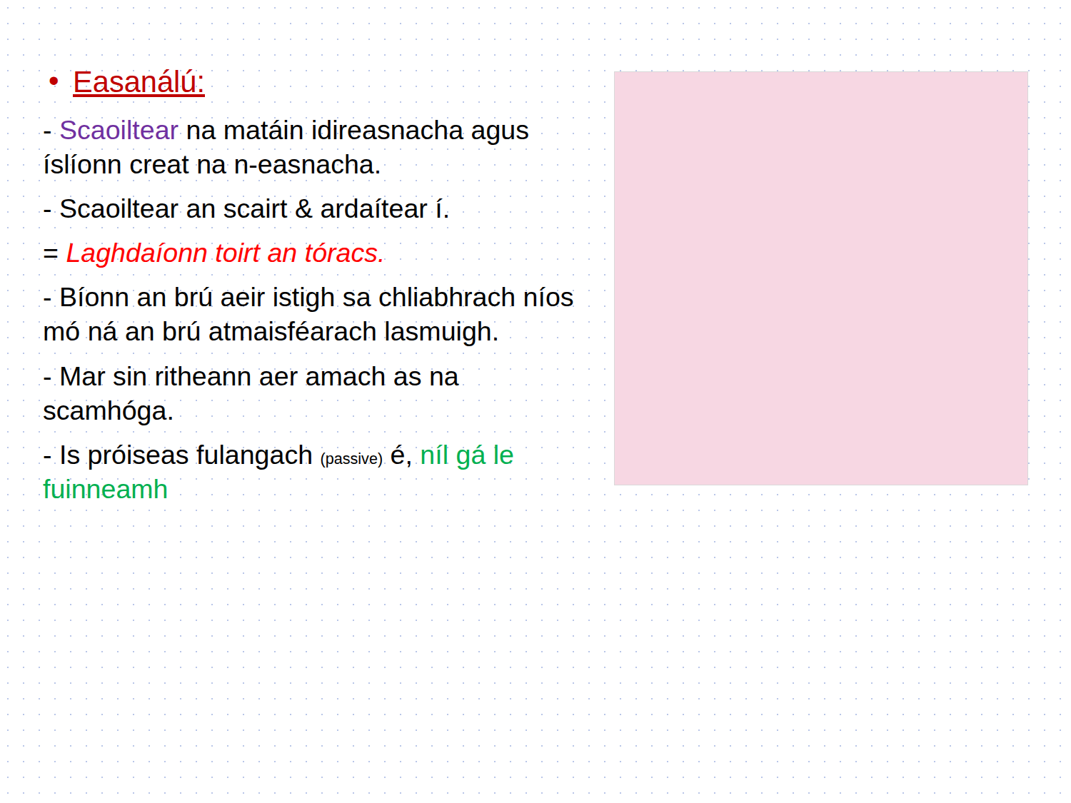Easanálú:
- Scaoiltear na matáin idireasnacha agus íslíonn creat na n-easnacha.
- Scaoiltear an scairt & ardaítear í.
= Laghdaíonn toirt an tóracs.
- Bíonn an brú aeir istigh sa chliabhrach níos mó ná an brú atmaisféarach lasmuigh.
- Mar sin ritheann aer amach as na scamhóga.
- Is próiseas fulangach (passive) é, níl gá le fuinneamh